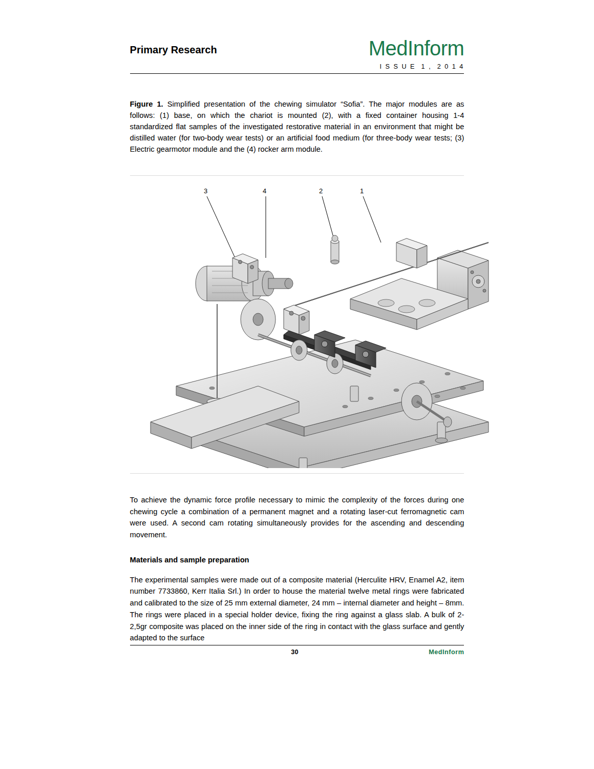Primary Research
Med Inform
I S S U E 1 , 2 0 1 4
Figure 1. Simplified presentation of the chewing simulator “Sofia”. The major modules are as follows: (1) base, on which the chariot is mounted (2), with a fixed container housing 1-4 standardized flat samples of the investigated restorative material in an environment that might be distilled water (for two-body wear tests) or an artificial food medium (for three-body wear tests; (3) Electric gearmotor module and the (4) rocker arm module.
3 4 2 1 5
To achieve the dynamic force profile necessary to mimic the complexity of the forces during one chewing cycle a combination of a permanent magnet and a rotating laser-cut ferromagnetic cam were used. A second cam rotating simultaneously provides for the ascending and descending movement.
Materials and sample preparation
The experimental samples were made out of a composite material (Herculite HRV, Enamel A2, item number 7733860, Kerr Italia Srl.) In order to house the material twelve metal rings were fabricated and calibrated to the size of 25 mm external diameter, 24 mm – internal diameter and height – 8mm. The rings were placed in a special holder device, fixing the ring against a glass slab. A bulk of 2-2,5gr composite was placed on the inner side of the ring in contact with the glass surface and gently adapted to the surface
30
MedInform